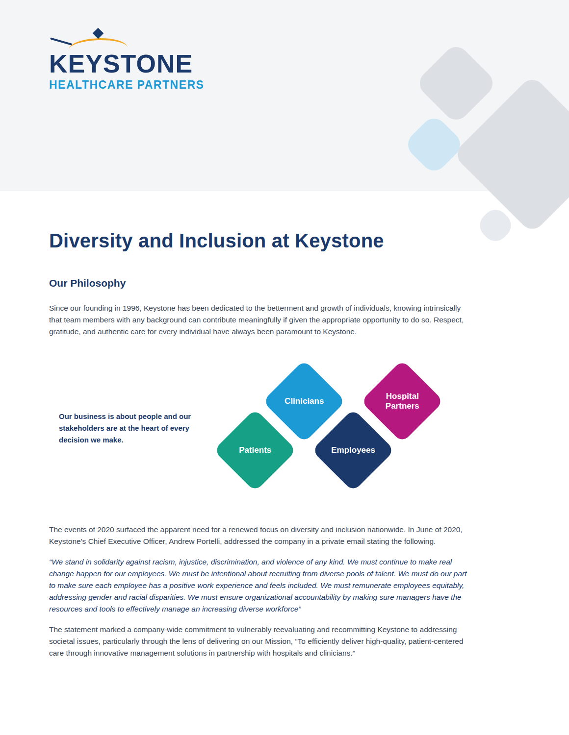KEYSTONE
HEALTHCARE PARTNERS
Diversity and Inclusion at Keystone
Our Philosophy
Since our founding in 1996, Keystone has been dedicated to the betterment and growth of individuals, knowing intrinsically that team members with any background can contribute meaningfully if given the appropriate opportunity to do so. Respect, gratitude, and authentic care for every individual have always been paramount to Keystone.
Our business is about people and our stakeholders are at the heart of every decision we make.
Patients
Clinicians
Employees
Hospital Partners
The events of 2020 surfaced the apparent need for a renewed focus on diversity and inclusion nationwide. In June of 2020, Keystone's Chief Executive Officer, Andrew Portelli, addressed the company in a private email stating the following.
“We stand in solidarity against racism, injustice, discrimination, and violence of any kind. We must continue to make real change happen for our employees. We must be intentional about recruiting from diverse pools of talent. We must do our part to make sure each employee has a positive work experience and feels included. We must remunerate employees equitably, addressing gender and racial disparities. We must ensure organizational accountability by making sure managers have the resources and tools to effectively manage an increasing diverse workforce”
The statement marked a company-wide commitment to vulnerably reevaluating and recommitting Keystone to addressing societal issues, particularly through the lens of delivering on our Mission, “To efficiently deliver high-quality, patient-centered care through innovative management solutions in partnership with hospitals and clinicians.”